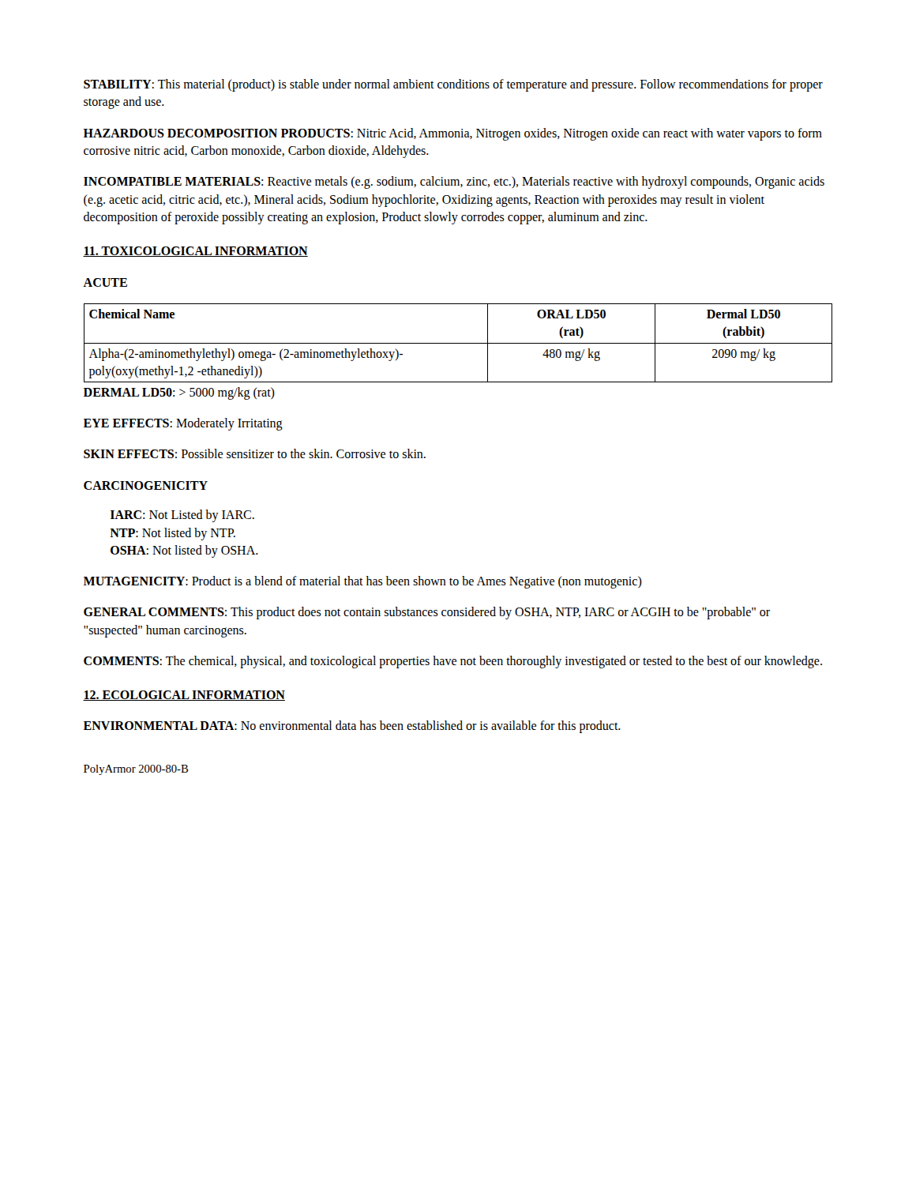STABILITY: This material (product) is stable under normal ambient conditions of temperature and pressure. Follow recommendations for proper storage and use.
HAZARDOUS DECOMPOSITION PRODUCTS: Nitric Acid, Ammonia, Nitrogen oxides, Nitrogen oxide can react with water vapors to form corrosive nitric acid, Carbon monoxide, Carbon dioxide, Aldehydes.
INCOMPATIBLE MATERIALS: Reactive metals (e.g. sodium, calcium, zinc, etc.), Materials reactive with hydroxyl compounds, Organic acids (e.g. acetic acid, citric acid, etc.), Mineral acids, Sodium hypochlorite, Oxidizing agents, Reaction with peroxides may result in violent decomposition of peroxide possibly creating an explosion, Product slowly corrodes copper, aluminum and zinc.
11. TOXICOLOGICAL INFORMATION
ACUTE
| Chemical Name | ORAL LD50 (rat) | Dermal LD50 (rabbit) |
| --- | --- | --- |
| Alpha-(2-aminomethylethyl) omega- (2-aminomethylethoxy)-poly(oxy(methyl-1,2 -ethanediyl)) | 480 mg/ kg | 2090 mg/ kg |
DERMAL LD50: > 5000 mg/kg (rat)
EYE EFFECTS: Moderately Irritating
SKIN EFFECTS: Possible sensitizer to the skin. Corrosive to skin.
CARCINOGENICITY
IARC: Not Listed by IARC.
NTP: Not listed by NTP.
OSHA: Not listed by OSHA.
MUTAGENICITY: Product is a blend of material that has been shown to be Ames Negative (non mutogenic)
GENERAL COMMENTS: This product does not contain substances considered by OSHA, NTP, IARC or ACGIH to be "probable" or "suspected" human carcinogens.
COMMENTS: The chemical, physical, and toxicological properties have not been thoroughly investigated or tested to the best of our knowledge.
12. ECOLOGICAL INFORMATION
ENVIRONMENTAL DATA: No environmental data has been established or is available for this product.
PolyArmor 2000-80-B